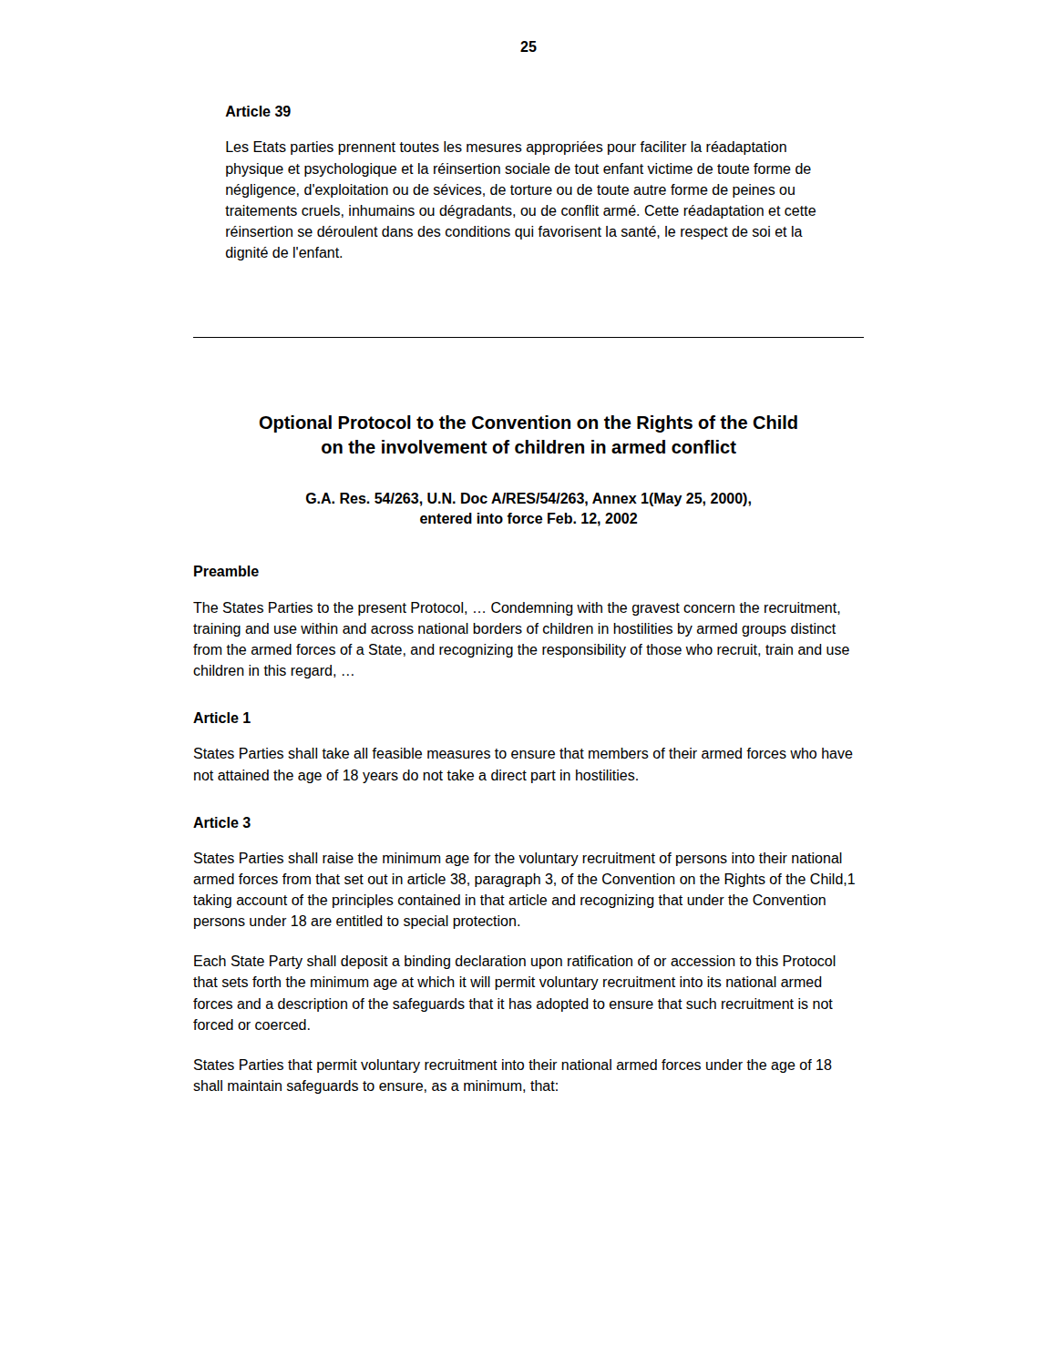25
Article 39
Les Etats parties prennent toutes les mesures appropriées pour faciliter la réadaptation physique et psychologique et la réinsertion sociale de tout enfant victime de toute forme de négligence, d'exploitation ou de sévices, de torture ou de toute autre forme de peines ou traitements cruels, inhumains ou dégradants, ou de conflit armé. Cette réadaptation et cette réinsertion se déroulent dans des conditions qui favorisent la santé, le respect de soi et la dignité de l'enfant.
Optional Protocol to the Convention on the Rights of the Child
on the involvement of children in armed conflict
G.A. Res. 54/263, U.N. Doc A/RES/54/263, Annex 1(May 25, 2000),
entered into force Feb. 12, 2002
Preamble
The States Parties to the present Protocol, … Condemning with the gravest concern the recruitment, training and use within and across national borders of children in hostilities by armed groups distinct from the armed forces of a State, and recognizing the responsibility of those who recruit, train and use children in this regard, …
Article 1
States Parties shall take all feasible measures to ensure that members of their armed forces who have not attained the age of 18 years do not take a direct part in hostilities.
Article 3
States Parties shall raise the minimum age for the voluntary recruitment of persons into their national armed forces from that set out in article 38, paragraph 3, of the Convention on the Rights of the Child,1 taking account of the principles contained in that article and recognizing that under the Convention persons under 18 are entitled to special protection.
Each State Party shall deposit a binding declaration upon ratification of or accession to this Protocol that sets forth the minimum age at which it will permit voluntary recruitment into its national armed forces and a description of the safeguards that it has adopted to ensure that such recruitment is not forced or coerced.
States Parties that permit voluntary recruitment into their national armed forces under the age of 18 shall maintain safeguards to ensure, as a minimum, that: